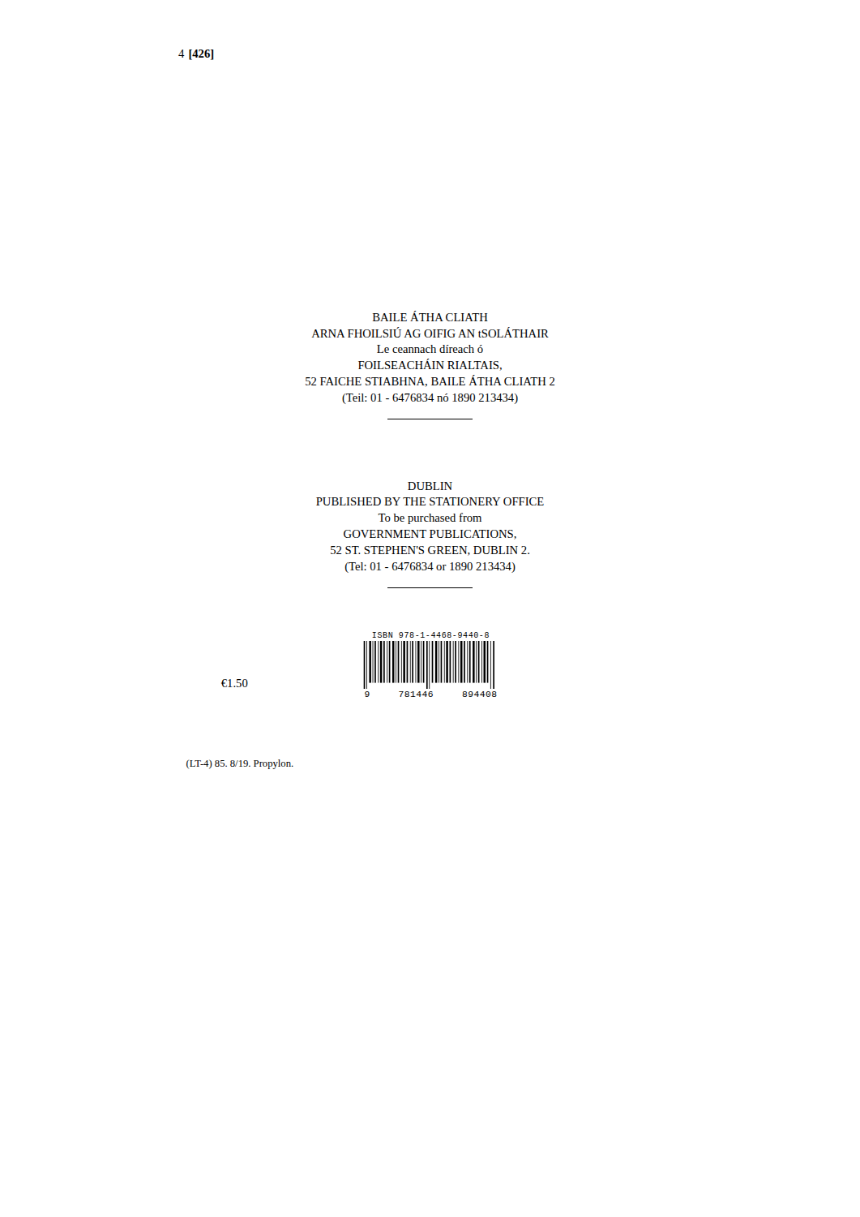4[426]
BAILE ÁTHA CLIATH
ARNA FHOILSIÚ AG OIFIG AN tSOLÁTHAIR
Le ceannach díreach ó
FOILSEACHÁIN RIALTAIS,
52 FAICHE STIABHNA, BAILE ÁTHA CLIATH 2
(Teil: 01 - 6476834 nó 1890 213434)
DUBLIN
PUBLISHED BY THE STATIONERY OFFICE
To be purchased from
GOVERNMENT PUBLICATIONS,
52 ST. STEPHEN'S GREEN, DUBLIN 2.
(Tel: 01 - 6476834 or 1890 213434)
€1.50
ISBN 978-1-4468-9440-8
9781446894408
(LT-4) 85. 8/19. Propylon.